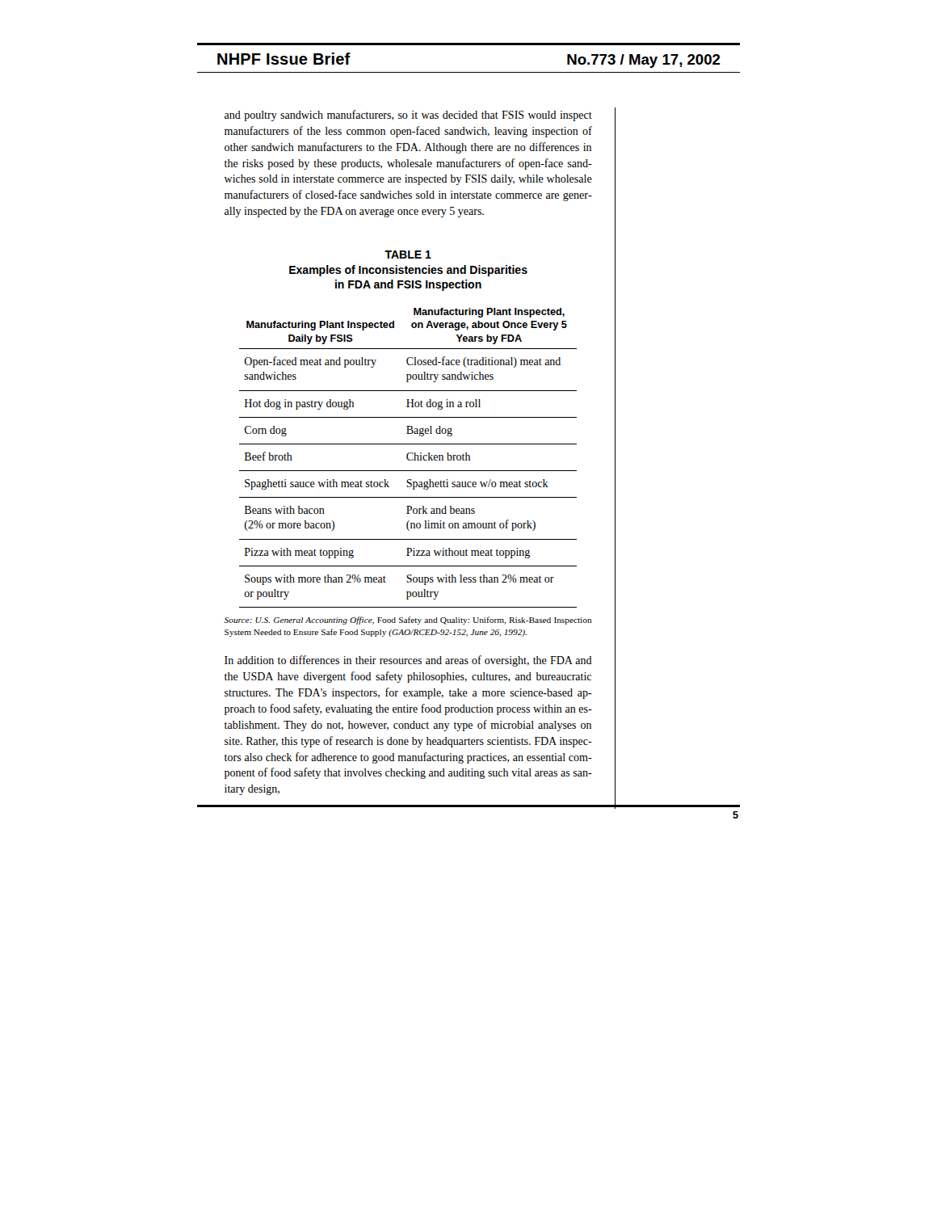NHPF Issue Brief No.773 / May 17, 2002
and poultry sandwich manufacturers, so it was decided that FSIS would inspect manufacturers of the less common open-faced sandwich, leaving inspection of other sandwich manufacturers to the FDA. Although there are no differences in the risks posed by these products, wholesale manufacturers of open-face sandwiches sold in interstate commerce are inspected by FSIS daily, while wholesale manufacturers of closed-face sandwiches sold in interstate commerce are generally inspected by the FDA on average once every 5 years.
TABLE 1
Examples of Inconsistencies and Disparities
in FDA and FSIS Inspection
| Manufacturing Plant Inspected Daily by FSIS | Manufacturing Plant Inspected, on Average, about Once Every 5 Years by FDA |
| --- | --- |
| Open-faced meat and poultry sandwiches | Closed-face (traditional) meat and poultry sandwiches |
| Hot dog in pastry dough | Hot dog in a roll |
| Corn dog | Bagel dog |
| Beef broth | Chicken broth |
| Spaghetti sauce with meat stock | Spaghetti sauce w/o meat stock |
| Beans with bacon (2% or more bacon) | Pork and beans (no limit on amount of pork) |
| Pizza with meat topping | Pizza without meat topping |
| Soups with more than 2% meat or poultry | Soups with less than 2% meat or poultry |
Source: U.S. General Accounting Office, Food Safety and Quality: Uniform, Risk-Based Inspection System Needed to Ensure Safe Food Supply (GAO/RCED-92-152, June 26, 1992).
In addition to differences in their resources and areas of oversight, the FDA and the USDA have divergent food safety philosophies, cultures, and bureaucratic structures. The FDA's inspectors, for example, take a more science-based approach to food safety, evaluating the entire food production process within an establishment. They do not, however, conduct any type of microbial analyses on site. Rather, this type of research is done by headquarters scientists. FDA inspectors also check for adherence to good manufacturing practices, an essential component of food safety that involves checking and auditing such vital areas as sanitary design,
5